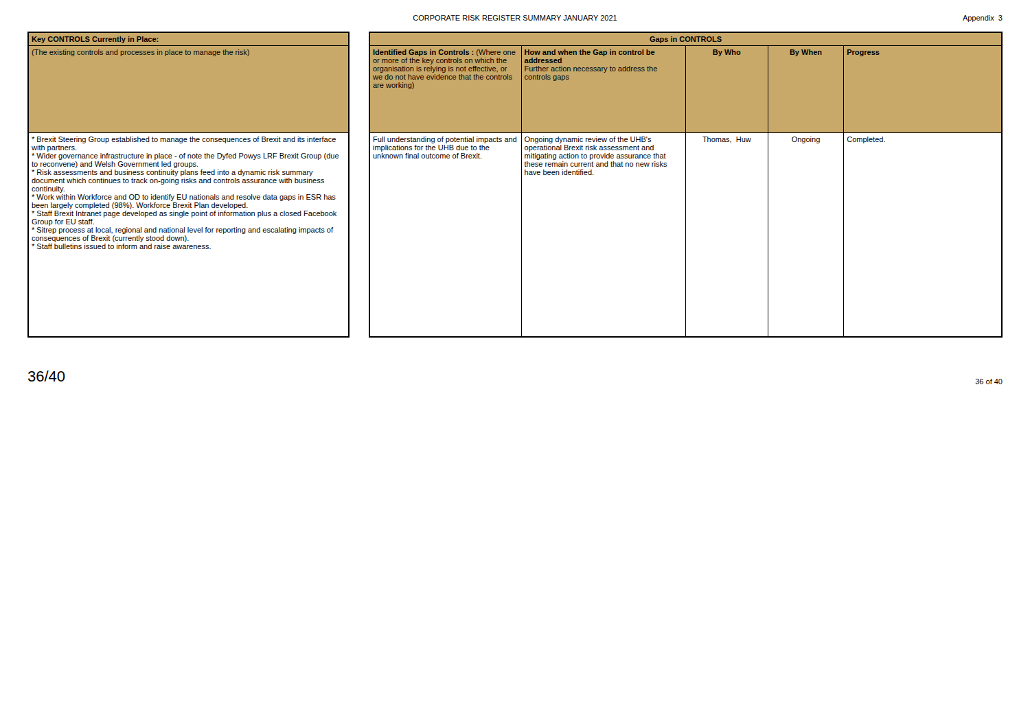CORPORATE RISK REGISTER SUMMARY JANUARY 2021 Appendix 3
| / Key CONTROLS Currently in Place: / / (The existing controls and processes in place to manage the risk) / / * Brexit Steering Group established to manage the consequences of Brexit and its interface with partners. * Wider governance infrastructure in place - of note the Dyfed Powys LRF Brexit Group (due to reconvene) and Welsh Government led groups. * Risk assessments and business continuity plans feed into a dynamic risk summary document which continues to track on-going risks and controls assurance with business continuity. * Work within Workforce and OD to identify EU nationals and resolve data gaps in ESR has been largely completed (98%). Workforce Brexit Plan developed. * Staff Brexit Intranet page developed as single point of information plus a closed Facebook Group for EU staff. * Sitrep process at local, regional and national level for reporting and escalating impacts of consequences of Brexit (currently stood down). * Staff bulletins issued to inform and raise awareness. / | | / Gaps in CONTROLS / / Identified Gaps in Controls : (Where one or more of the key controls on which the organisation is relying is not effective, or we do not have evidence that the controls are working) / How and when the Gap in control be addressed Further action necessary to address the controls gaps / By Who / By When / Progress / / Full understanding of potential impacts and implications for the UHB due to the unknown final outcome of Brexit. / Ongoing dynamic review of the UHB's operational Brexit risk assessment and mitigating action to provide assurance that these remain current and that no new risks have been identified. / Thomas, Huw / Ongoing / Completed. / |
36/40
36 of 40